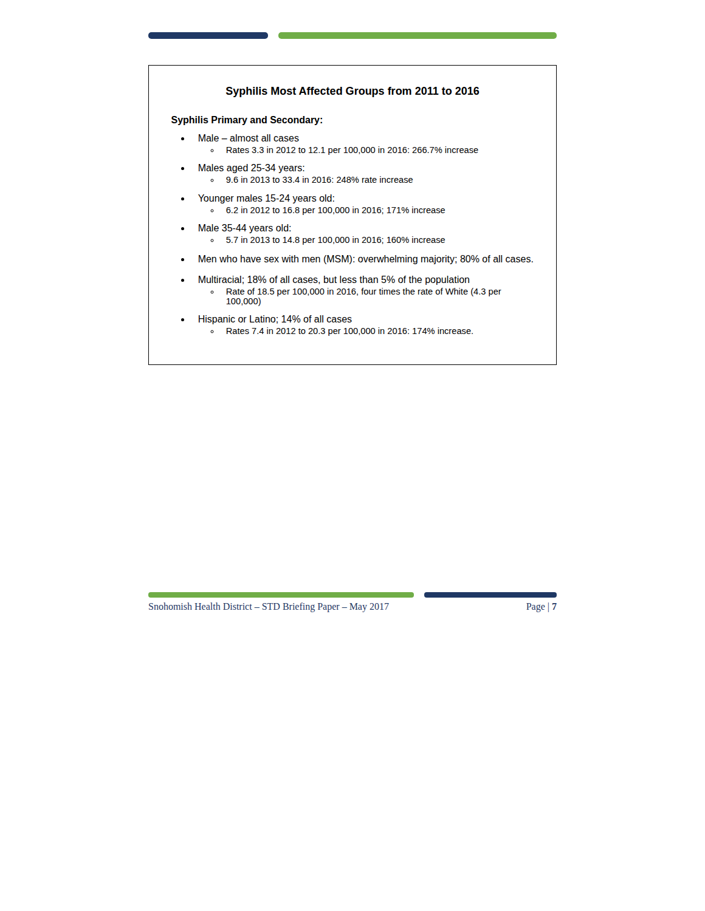Syphilis Most Affected Groups from 2011 to 2016
Syphilis Primary and Secondary:
Male – almost all cases
Rates 3.3 in 2012 to 12.1 per 100,000 in 2016: 266.7% increase
Males aged 25-34 years:
9.6 in 2013 to 33.4 in 2016: 248% rate increase
Younger males 15-24 years old:
6.2 in 2012 to 16.8 per 100,000 in 2016; 171% increase
Male 35-44 years old:
5.7 in 2013 to 14.8 per 100,000 in 2016; 160% increase
Men who have sex with men (MSM): overwhelming majority; 80% of all cases.
Multiracial; 18% of all cases, but less than 5% of the population
Rate of 18.5 per 100,000 in 2016, four times the rate of White (4.3 per 100,000)
Hispanic or Latino; 14% of all cases
Rates 7.4 in 2012 to 20.3 per 100,000 in 2016: 174% increase.
Snohomish Health District – STD Briefing Paper – May 2017 Page | 7